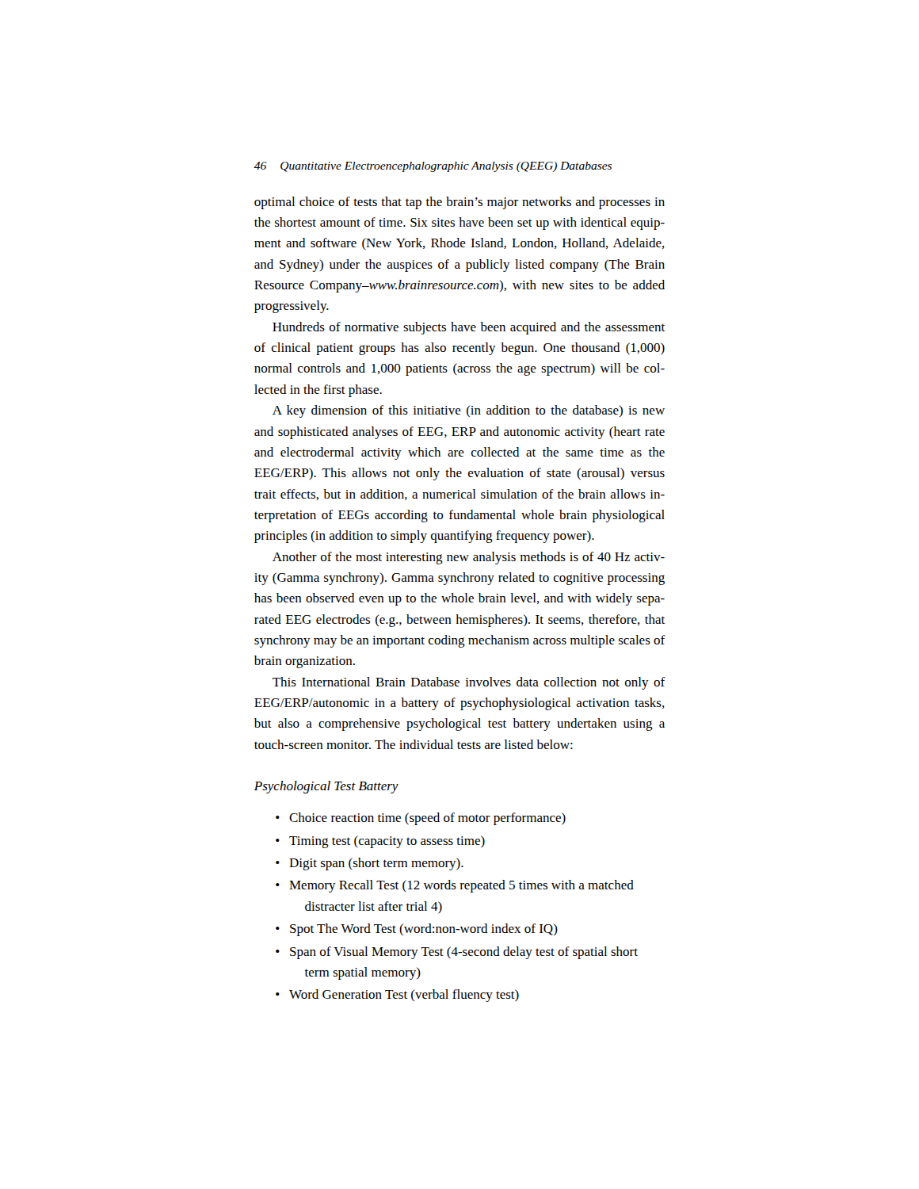46 Quantitative Electroencephalographic Analysis (QEEG) Databases
optimal choice of tests that tap the brain’s major networks and processes in the shortest amount of time. Six sites have been set up with identical equipment and software (New York, Rhode Island, London, Holland, Adelaide, and Sydney) under the auspices of a publicly listed company (The Brain Resource Company–www.brainresource.com), with new sites to be added progressively.
Hundreds of normative subjects have been acquired and the assessment of clinical patient groups has also recently begun. One thousand (1,000) normal controls and 1,000 patients (across the age spectrum) will be collected in the first phase.
A key dimension of this initiative (in addition to the database) is new and sophisticated analyses of EEG, ERP and autonomic activity (heart rate and electrodermal activity which are collected at the same time as the EEG/ERP). This allows not only the evaluation of state (arousal) versus trait effects, but in addition, a numerical simulation of the brain allows interpretation of EEGs according to fundamental whole brain physiological principles (in addition to simply quantifying frequency power).
Another of the most interesting new analysis methods is of 40 Hz activity (Gamma synchrony). Gamma synchrony related to cognitive processing has been observed even up to the whole brain level, and with widely separated EEG electrodes (e.g., between hemispheres). It seems, therefore, that synchrony may be an important coding mechanism across multiple scales of brain organization.
This International Brain Database involves data collection not only of EEG/ERP/autonomic in a battery of psychophysiological activation tasks, but also a comprehensive psychological test battery undertaken using a touch-screen monitor. The individual tests are listed below:
Psychological Test Battery
Choice reaction time (speed of motor performance)
Timing test (capacity to assess time)
Digit span (short term memory).
Memory Recall Test (12 words repeated 5 times with a matcheddistracter list after trial 4)
Spot The Word Test (word:non-word index of IQ)
Span of Visual Memory Test (4-second delay test of spatial shortterm spatial memory)
Word Generation Test (verbal fluency test)